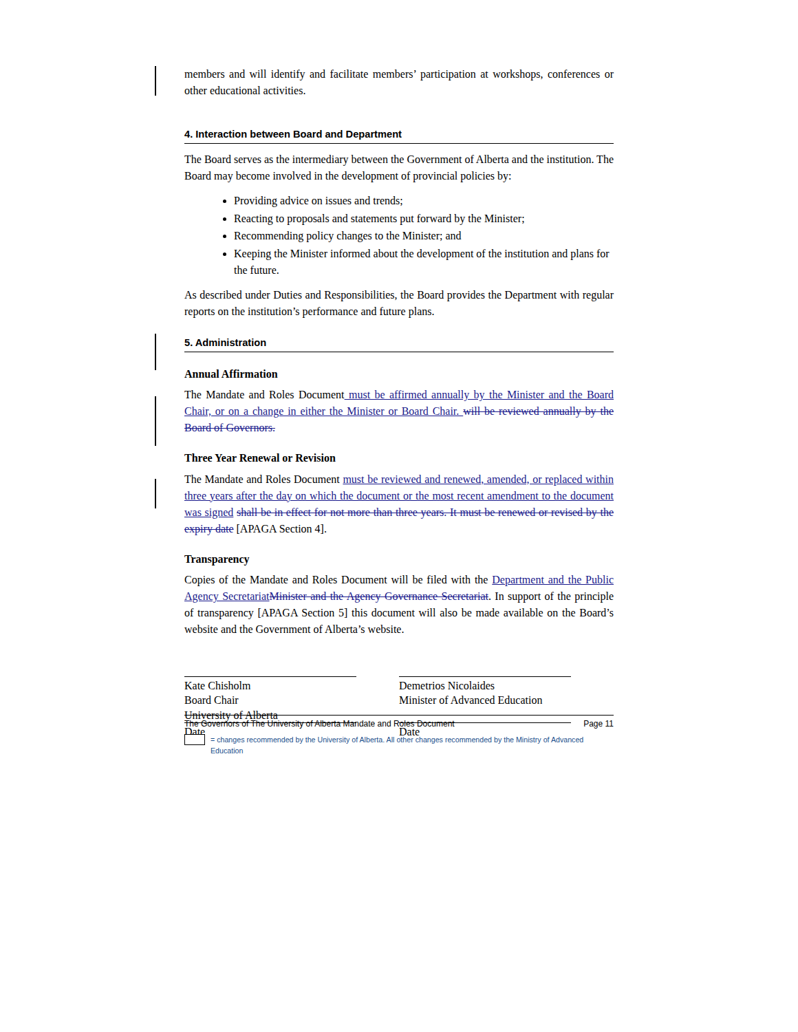members and will identify and facilitate members’ participation at workshops, conferences or other educational activities.
4. Interaction between Board and Department
The Board serves as the intermediary between the Government of Alberta and the institution. The Board may become involved in the development of provincial policies by:
Providing advice on issues and trends;
Reacting to proposals and statements put forward by the Minister;
Recommending policy changes to the Minister; and
Keeping the Minister informed about the development of the institution and plans for the future.
As described under Duties and Responsibilities, the Board provides the Department with regular reports on the institution’s performance and future plans.
5. Administration
Annual Affirmation
The Mandate and Roles Document must be affirmed annually by the Minister and the Board Chair, or on a change in either the Minister or Board Chair. will be reviewed annually by the Board of Governors.
Three Year Renewal or Revision
The Mandate and Roles Document must be reviewed and renewed, amended, or replaced within three years after the day on which the document or the most recent amendment to the document was signed shall be in effect for not more than three years. It must be renewed or revised by the expiry date [APAGA Section 4].
Transparency
Copies of the Mandate and Roles Document will be filed with the Department and the Public Agency SecretariatMinister and the Agency Governance Secretariat. In support of the principle of transparency [APAGA Section 5] this document will also be made available on the Board’s website and the Government of Alberta’s website.
| Kate Chisholm Board Chair University of Alberta | Demetrios Nicolaides Minister of Advanced Education |
| Date | Date |
The Governors of The University of Alberta Mandate and Roles Document Page 11
= changes recommended by the University of Alberta. All other changes recommended by the Ministry of Advanced Education